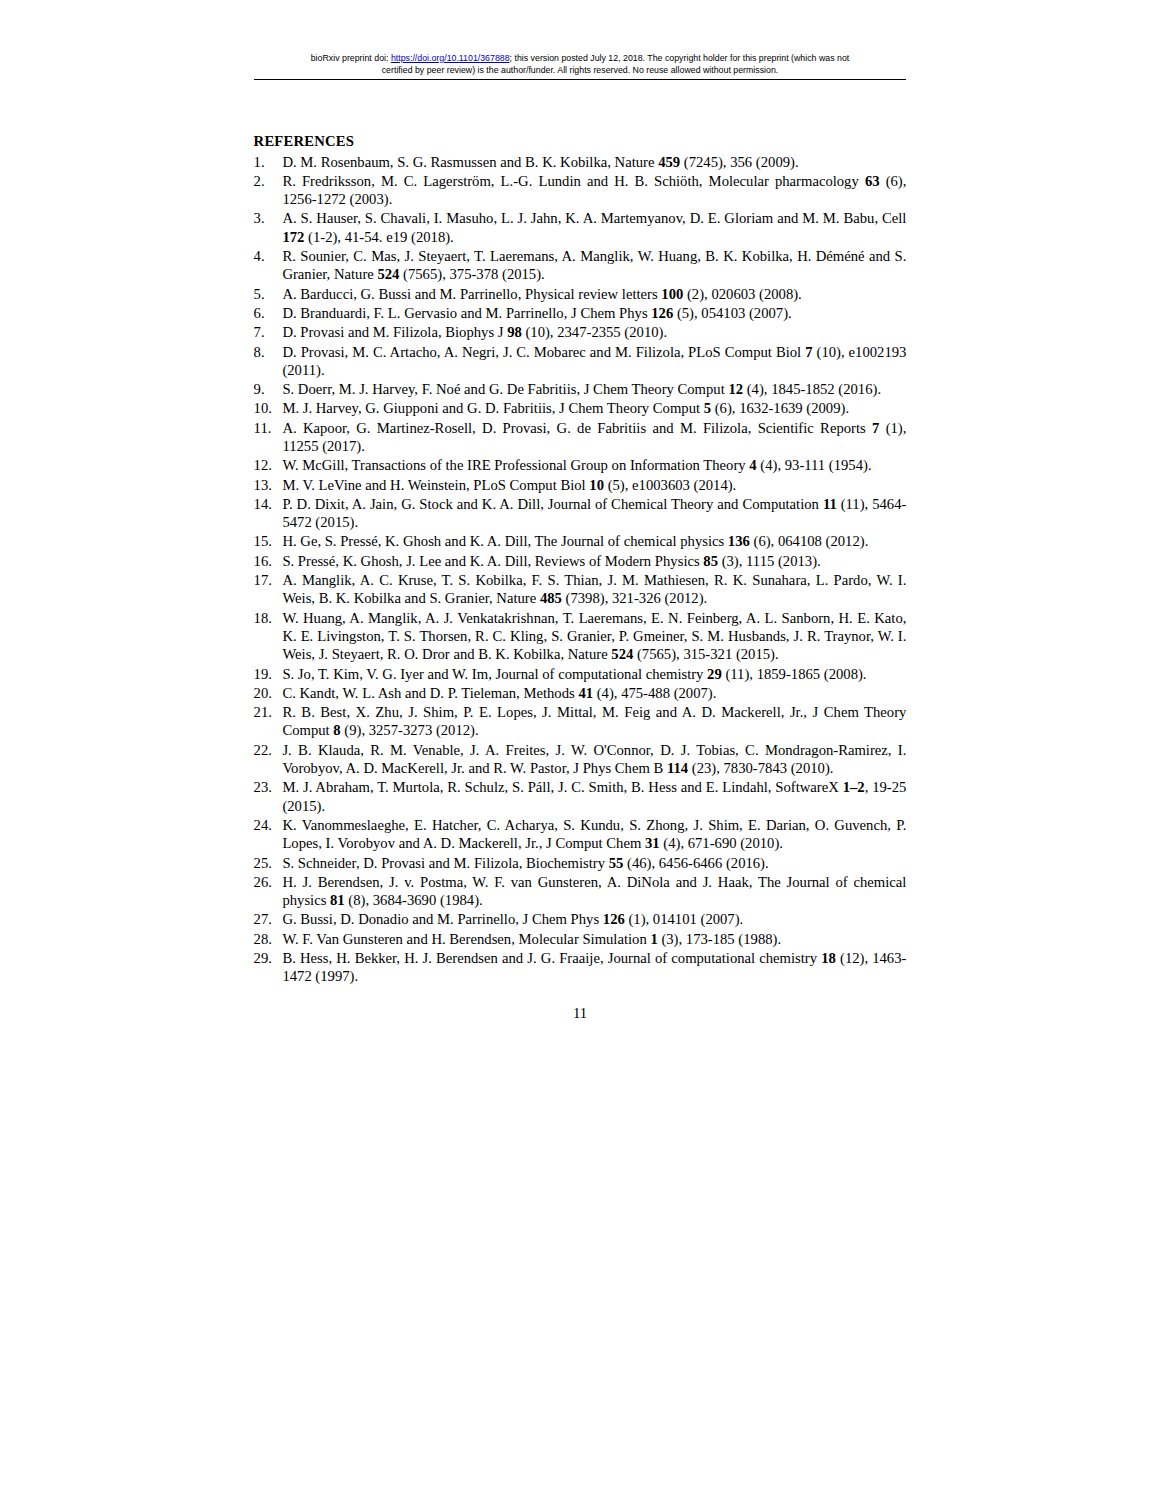bioRxiv preprint doi: https://doi.org/10.1101/367888; this version posted July 12, 2018. The copyright holder for this preprint (which was not
certified by peer review) is the author/funder. All rights reserved. No reuse allowed without permission.
REFERENCES
D. M. Rosenbaum, S. G. Rasmussen and B. K. Kobilka, Nature 459 (7245), 356 (2009).
R. Fredriksson, M. C. Lagerström, L.-G. Lundin and H. B. Schiöth, Molecular pharmacology 63 (6), 1256-1272 (2003).
A. S. Hauser, S. Chavali, I. Masuho, L. J. Jahn, K. A. Martemyanov, D. E. Gloriam and M. M. Babu, Cell 172 (1-2), 41-54. e19 (2018).
R. Sounier, C. Mas, J. Steyaert, T. Laeremans, A. Manglik, W. Huang, B. K. Kobilka, H. Déméné and S. Granier, Nature 524 (7565), 375-378 (2015).
A. Barducci, G. Bussi and M. Parrinello, Physical review letters 100 (2), 020603 (2008).
D. Branduardi, F. L. Gervasio and M. Parrinello, J Chem Phys 126 (5), 054103 (2007).
D. Provasi and M. Filizola, Biophys J 98 (10), 2347-2355 (2010).
D. Provasi, M. C. Artacho, A. Negri, J. C. Mobarec and M. Filizola, PLoS Comput Biol 7 (10), e1002193 (2011).
S. Doerr, M. J. Harvey, F. Noé and G. De Fabritiis, J Chem Theory Comput 12 (4), 1845-1852 (2016).
M. J. Harvey, G. Giupponi and G. D. Fabritiis, J Chem Theory Comput 5 (6), 1632-1639 (2009).
A. Kapoor, G. Martinez-Rosell, D. Provasi, G. de Fabritiis and M. Filizola, Scientific Reports 7 (1), 11255 (2017).
W. McGill, Transactions of the IRE Professional Group on Information Theory 4 (4), 93-111 (1954).
M. V. LeVine and H. Weinstein, PLoS Comput Biol 10 (5), e1003603 (2014).
P. D. Dixit, A. Jain, G. Stock and K. A. Dill, Journal of Chemical Theory and Computation 11 (11), 5464-5472 (2015).
H. Ge, S. Pressé, K. Ghosh and K. A. Dill, The Journal of chemical physics 136 (6), 064108 (2012).
S. Pressé, K. Ghosh, J. Lee and K. A. Dill, Reviews of Modern Physics 85 (3), 1115 (2013).
A. Manglik, A. C. Kruse, T. S. Kobilka, F. S. Thian, J. M. Mathiesen, R. K. Sunahara, L. Pardo, W. I. Weis, B. K. Kobilka and S. Granier, Nature 485 (7398), 321-326 (2012).
W. Huang, A. Manglik, A. J. Venkatakrishnan, T. Laeremans, E. N. Feinberg, A. L. Sanborn, H. E. Kato, K. E. Livingston, T. S. Thorsen, R. C. Kling, S. Granier, P. Gmeiner, S. M. Husbands, J. R. Traynor, W. I. Weis, J. Steyaert, R. O. Dror and B. K. Kobilka, Nature 524 (7565), 315-321 (2015).
S. Jo, T. Kim, V. G. Iyer and W. Im, Journal of computational chemistry 29 (11), 1859-1865 (2008).
C. Kandt, W. L. Ash and D. P. Tieleman, Methods 41 (4), 475-488 (2007).
R. B. Best, X. Zhu, J. Shim, P. E. Lopes, J. Mittal, M. Feig and A. D. Mackerell, Jr., J Chem Theory Comput 8 (9), 3257-3273 (2012).
J. B. Klauda, R. M. Venable, J. A. Freites, J. W. O'Connor, D. J. Tobias, C. Mondragon-Ramirez, I. Vorobyov, A. D. MacKerell, Jr. and R. W. Pastor, J Phys Chem B 114 (23), 7830-7843 (2010).
M. J. Abraham, T. Murtola, R. Schulz, S. Páll, J. C. Smith, B. Hess and E. Lindahl, SoftwareX 1–2, 19-25 (2015).
K. Vanommeslaeghe, E. Hatcher, C. Acharya, S. Kundu, S. Zhong, J. Shim, E. Darian, O. Guvench, P. Lopes, I. Vorobyov and A. D. Mackerell, Jr., J Comput Chem 31 (4), 671-690 (2010).
S. Schneider, D. Provasi and M. Filizola, Biochemistry 55 (46), 6456-6466 (2016).
H. J. Berendsen, J. v. Postma, W. F. van Gunsteren, A. DiNola and J. Haak, The Journal of chemical physics 81 (8), 3684-3690 (1984).
G. Bussi, D. Donadio and M. Parrinello, J Chem Phys 126 (1), 014101 (2007).
W. F. Van Gunsteren and H. Berendsen, Molecular Simulation 1 (3), 173-185 (1988).
B. Hess, H. Bekker, H. J. Berendsen and J. G. Fraaije, Journal of computational chemistry 18 (12), 1463-1472 (1997).
11